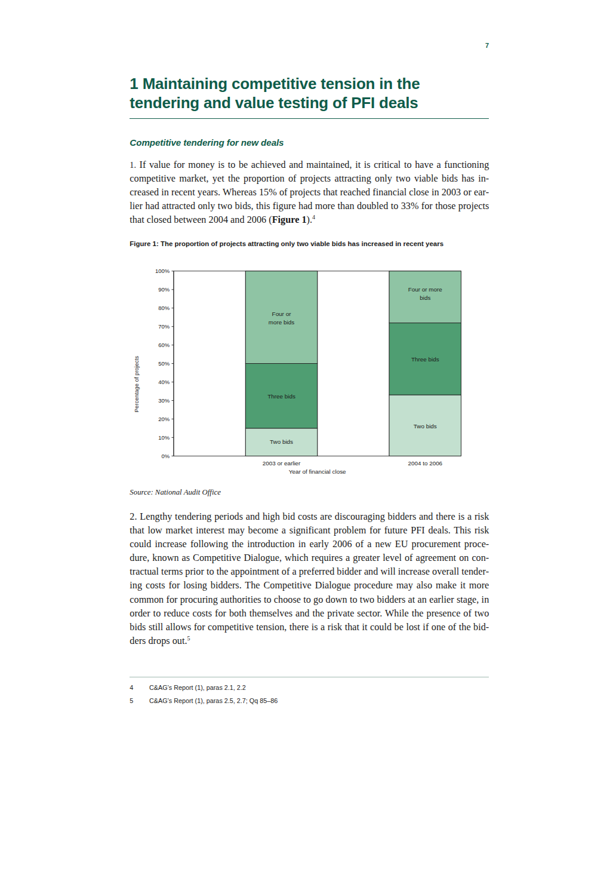7
1 Maintaining competitive tension in the tendering and value testing of PFI deals
Competitive tendering for new deals
1. If value for money is to be achieved and maintained, it is critical to have a functioning competitive market, yet the proportion of projects attracting only two viable bids has increased in recent years. Whereas 15% of projects that reached financial close in 2003 or earlier had attracted only two bids, this figure had more than doubled to 33% for those projects that closed between 2004 and 2006 (Figure 1).4
Figure 1: The proportion of projects attracting only two viable bids has increased in recent years
Percentage of projects 100% 90% 80% 70% 60% 50% 40% 30% 20% 10% 0% Two bids Three bids Four or more bids Two bids Three bids Four or more bids 2003 or earlier 2004 to 2006 Year of financial close
Source: National Audit Office
2. Lengthy tendering periods and high bid costs are discouraging bidders and there is a risk that low market interest may become a significant problem for future PFI deals. This risk could increase following the introduction in early 2006 of a new EU procurement procedure, known as Competitive Dialogue, which requires a greater level of agreement on contractual terms prior to the appointment of a preferred bidder and will increase overall tendering costs for losing bidders. The Competitive Dialogue procedure may also make it more common for procuring authorities to choose to go down to two bidders at an earlier stage, in order to reduce costs for both themselves and the private sector. While the presence of two bids still allows for competitive tension, there is a risk that it could be lost if one of the bidders drops out.5
4 C&AG’s Report (1), paras 2.1, 2.2
5 C&AG’s Report (1), paras 2.5, 2.7; Qq 85–86